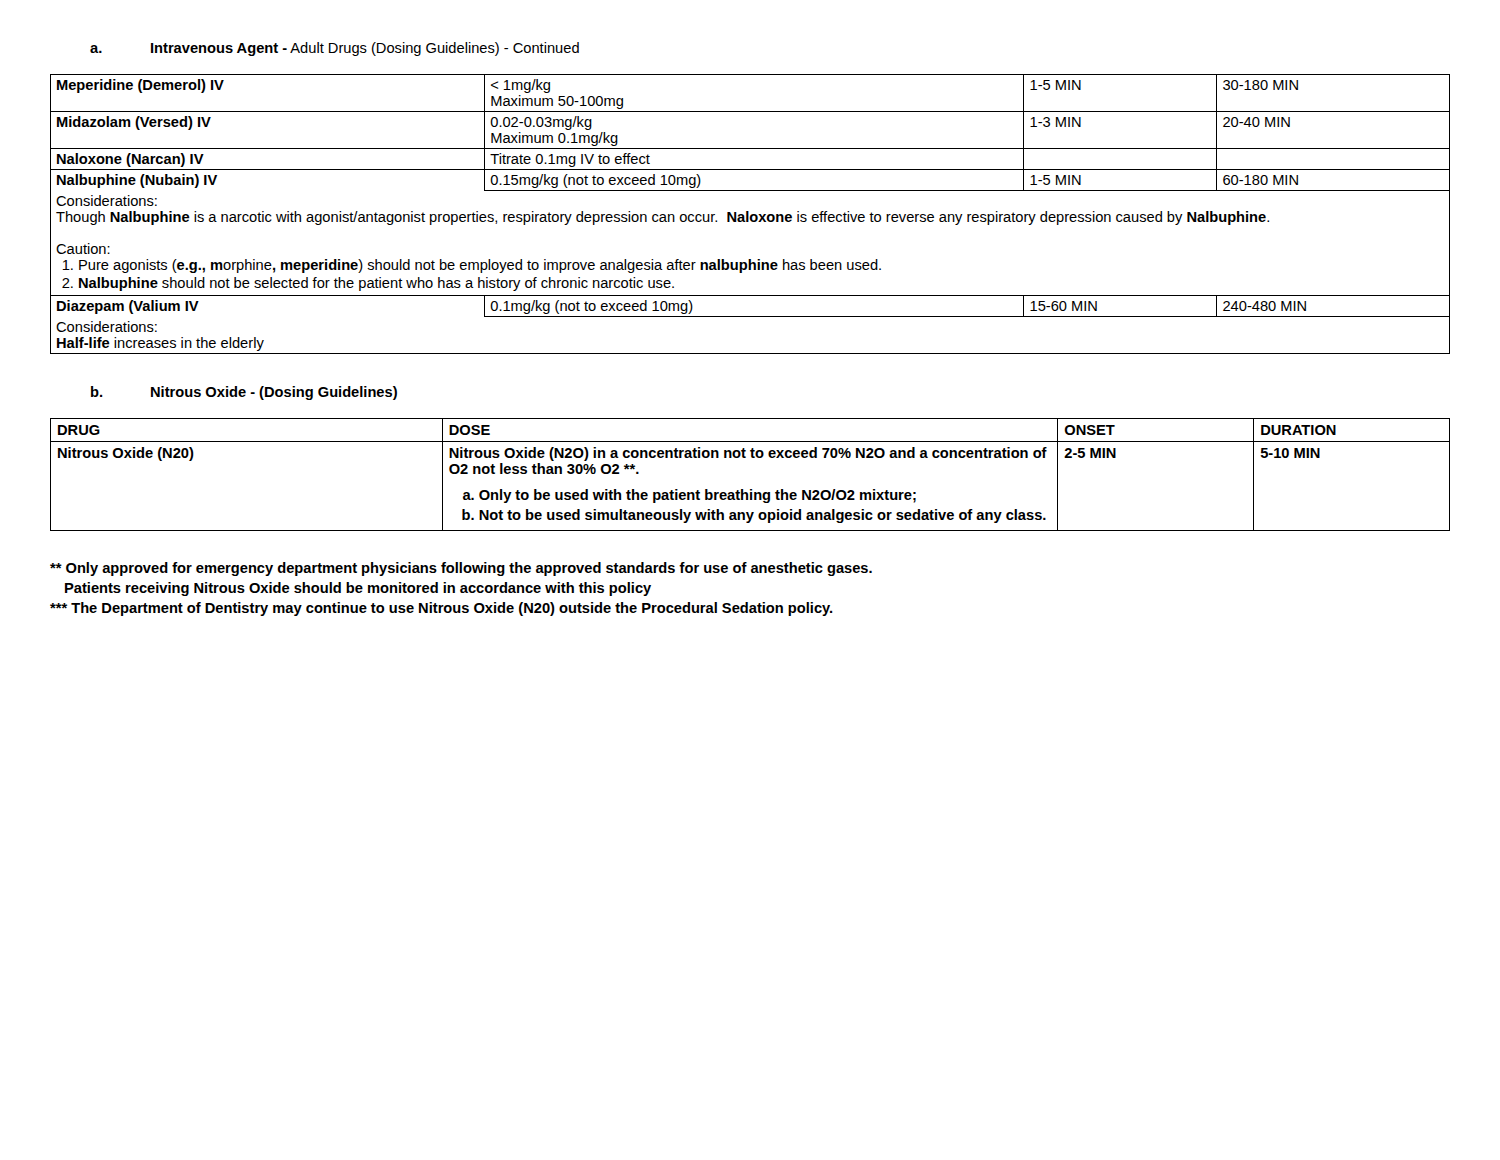a. Intravenous Agent - Adult Drugs (Dosing Guidelines) - Continued
| Meperidine (Demerol) IV | < 1mg/kg Maximum 50-100mg | 1-5 MIN | 30-180 MIN |
| Midazolam (Versed) IV | 0.02-0.03mg/kg Maximum 0.1mg/kg | 1-3 MIN | 20-40 MIN |
| Naloxone (Narcan) IV | Titrate 0.1mg IV to effect | | |
| Nalbuphine (Nubain) IV | 0.15mg/kg (not to exceed 10mg) | 1-5 MIN | 60-180 MIN |
| Considerations: Though Nalbuphine is a narcotic with agonist/antagonist properties, respiratory depression can occur. Naloxone is effective to reverse any respiratory depression caused by Nalbuphine . Caution: Pure agonists ( e.g., m orphine , meperidine ) should not be employed to improve analgesia after nalbuphine has been used. Nalbuphine should not be selected for the patient who has a history of chronic narcotic use. |
| Diazepam (Valium IV | 0.1mg/kg (not to exceed 10mg) | 15-60 MIN | 240-480 MIN |
| Considerations: Half-life increases in the elderly |
b. Nitrous Oxide - (Dosing Guidelines)
| DRUG | DOSE | ONSET | DURATION |
| --- | --- | --- | --- |
| Nitrous Oxide (N20) | Nitrous Oxide (N2O) in a concentration not to exceed 70% N2O and a concentration of O2 not less than 30% O2 **. Only to be used with the patient breathing the N2O/O2 mixture; Not to be used simultaneously with any opioid analgesic or sedative of any class. | 2-5 MIN | 5-10 MIN |
** Only approved for emergency department physicians following the approved standards for use of anesthetic gases. Patients receiving Nitrous Oxide should be monitored in accordance with this policy *** The Department of Dentistry may continue to use Nitrous Oxide (N20) outside the Procedural Sedation policy.